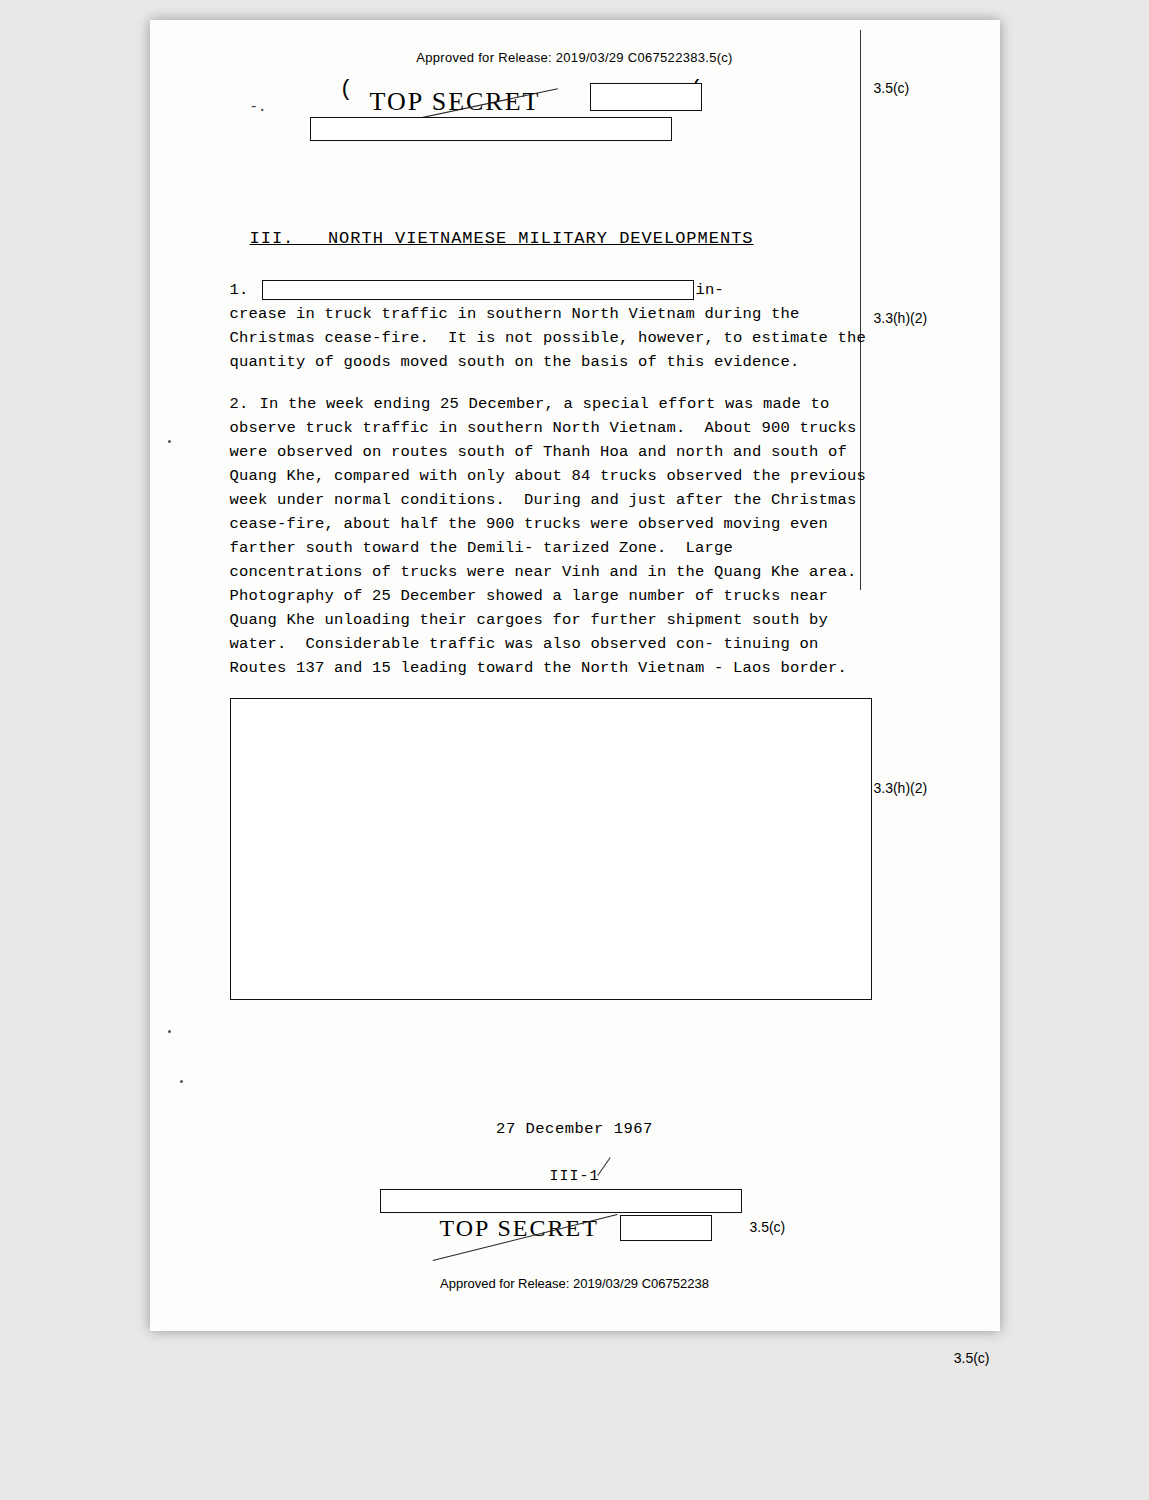Approved for Release: 2019/03/29 C067522383.5(c)
-. ( TOP SECRET (
3.5(c)
3.3(h)(2)
3.3(h)(2)
III. NORTH VIETNAMESE MILITARY DEVELOPMENTS
1. in-
crease in truck traffic in southern North Vietnam during the Christmas cease-fire. It is not possible, however, to estimate the quantity of goods moved south on the basis of this evidence.
2. In the week ending 25 December, a special effort was made to observe truck traffic in southern North Vietnam. About 900 trucks were observed on routes south of Thanh Hoa and north and south of Quang Khe, compared with only about 84 trucks observed the previous week under normal conditions. During and just after the Christmas cease-fire, about half the 900 trucks were observed moving even farther south toward the Demili- tarized Zone. Large concentrations of trucks were near Vinh and in the Quang Khe area. Photography of 25 December showed a large number of trucks near Quang Khe unloading their cargoes for further shipment south by water. Considerable traffic was also observed con- tinuing on Routes 137 and 15 leading toward the North Vietnam - Laos border.
27 December 1967
III-1
TOP SECRET
3.5(c)
Approved for Release: 2019/03/29 C06752238
3.5(c)